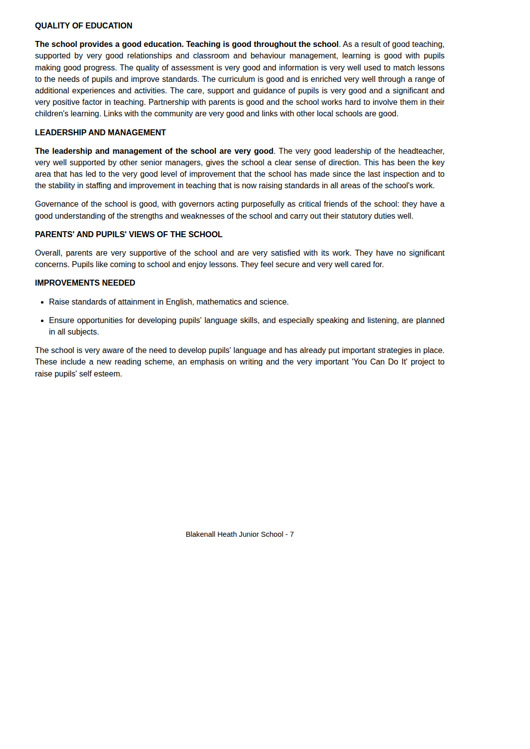Quality of Education
The school provides a good education. Teaching is good throughout the school. As a result of good teaching, supported by very good relationships and classroom and behaviour management, learning is good with pupils making good progress. The quality of assessment is very good and information is very well used to match lessons to the needs of pupils and improve standards. The curriculum is good and is enriched very well through a range of additional experiences and activities. The care, support and guidance of pupils is very good and a significant and very positive factor in teaching. Partnership with parents is good and the school works hard to involve them in their children's learning. Links with the community are very good and links with other local schools are good.
Leadership and Management
The leadership and management of the school are very good. The very good leadership of the headteacher, very well supported by other senior managers, gives the school a clear sense of direction. This has been the key area that has led to the very good level of improvement that the school has made since the last inspection and to the stability in staffing and improvement in teaching that is now raising standards in all areas of the school's work.
Governance of the school is good, with governors acting purposefully as critical friends of the school: they have a good understanding of the strengths and weaknesses of the school and carry out their statutory duties well.
Parents' and Pupils' Views of the School
Overall, parents are very supportive of the school and are very satisfied with its work. They have no significant concerns. Pupils like coming to school and enjoy lessons. They feel secure and very well cared for.
Improvements Needed
Raise standards of attainment in English, mathematics and science.
Ensure opportunities for developing pupils' language skills, and especially speaking and listening, are planned in all subjects.
The school is very aware of the need to develop pupils' language and has already put important strategies in place. These include a new reading scheme, an emphasis on writing and the very important 'You Can Do It' project to raise pupils' self esteem.
Blakenall Heath Junior School - 7